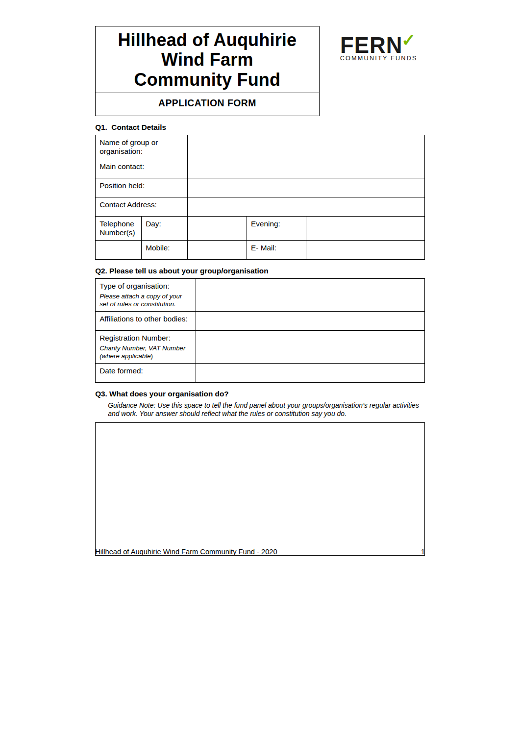Hillhead of Auquhirie
Wind Farm
Community Fund
APPLICATION FORM
FERN✓
COMMUNITY FUNDS
Q1. Contact Details
| Name of group or organisation: | |
| Main contact: | |
| Position held: | |
| Contact Address: | |
| Telephone Number(s) | Day: | | Evening: | |
| | Mobile: | | E- Mail: | |
Q2. Please tell us about your group/organisation
| Type of organisation: Please attach a copy of your set of rules or constitution. | |
| Affiliations to other bodies: | |
| Registration Number: Charity Number, VAT Number (where applicable ) | |
| Date formed: | |
Q3. What does your organisation do?
Guidance Note: Use this space to tell the fund panel about your groups/organisation’s regular activities and work. Your answer should reflect what the rules or constitution say you do.
Hillhead of Auquhirie Wind Farm Community Fund - 2020
1